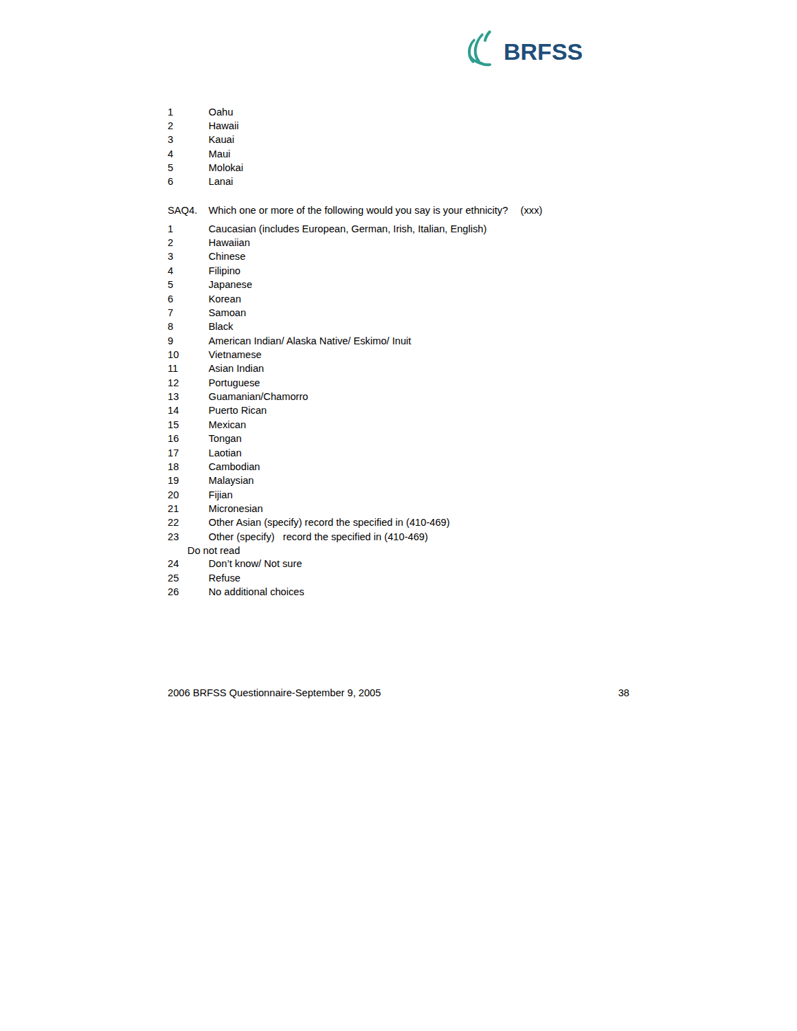BRFSS
| 1 | Oahu |
| 2 | Hawaii |
| 3 | Kauai |
| 4 | Maui |
| 5 | Molokai |
| 6 | Lanai |
SAQ4. Which one or more of the following would you say is your ethnicity?(xxx)
| 1 | Caucasian (includes European, German, Irish, Italian, English) |
| 2 | Hawaiian |
| 3 | Chinese |
| 4 | Filipino |
| 5 | Japanese |
| 6 | Korean |
| 7 | Samoan |
| 8 | Black |
| 9 | American Indian/ Alaska Native/ Eskimo/ Inuit |
| 10 | Vietnamese |
| 11 | Asian Indian |
| 12 | Portuguese |
| 13 | Guamanian/Chamorro |
| 14 | Puerto Rican |
| 15 | Mexican |
| 16 | Tongan |
| 17 | Laotian |
| 18 | Cambodian |
| 19 | Malaysian |
| 20 | Fijian |
| 21 | Micronesian |
| 22 | Other Asian (specify) record the specified in (410-469) |
| 23 | Other (specify) record the specified in (410-469) |
Do not read
| 24 | Don’t know/ Not sure |
| 25 | Refuse |
| 26 | No additional choices |
2006 BRFSS Questionnaire-September 9, 2005 38